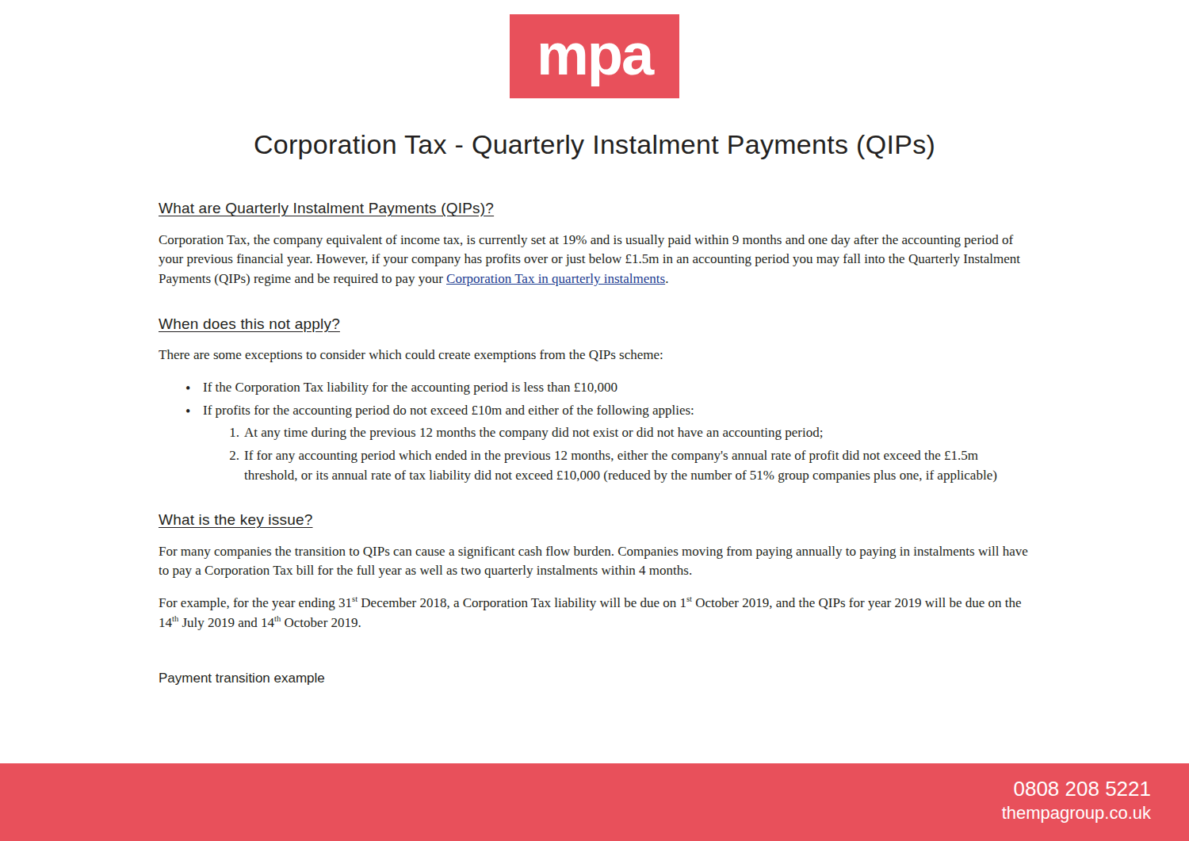mpa
Corporation Tax - Quarterly Instalment Payments (QIPs)
What are Quarterly Instalment Payments (QIPs)?
Corporation Tax, the company equivalent of income tax, is currently set at 19% and is usually paid within 9 months and one day after the accounting period of your previous financial year. However, if your company has profits over or just below £1.5m in an accounting period you may fall into the Quarterly Instalment Payments (QIPs) regime and be required to pay your Corporation Tax in quarterly instalments.
When does this not apply?
There are some exceptions to consider which could create exemptions from the QIPs scheme:
If the Corporation Tax liability for the accounting period is less than £10,000
If profits for the accounting period do not exceed £10m and either of the following applies:
At any time during the previous 12 months the company did not exist or did not have an accounting period;
If for any accounting period which ended in the previous 12 months, either the company's annual rate of profit did not exceed the £1.5m threshold, or its annual rate of tax liability did not exceed £10,000 (reduced by the number of 51% group companies plus one, if applicable)
What is the key issue?
For many companies the transition to QIPs can cause a significant cash flow burden. Companies moving from paying annually to paying in instalments will have to pay a Corporation Tax bill for the full year as well as two quarterly instalments within 4 months.
For example, for the year ending 31st December 2018, a Corporation Tax liability will be due on 1st October 2019, and the QIPs for year 2019 will be due on the 14th July 2019 and 14th October 2019.
Payment transition example
0808 208 5221 thempagroup.co.uk